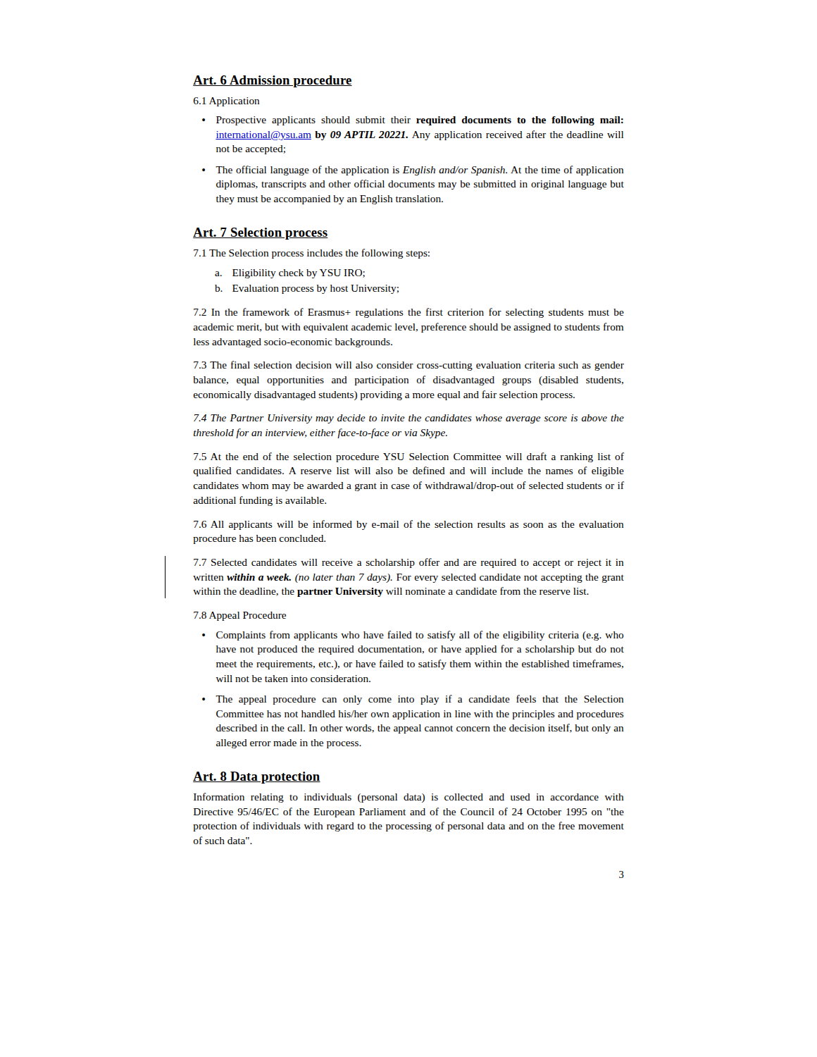Art. 6 Admission procedure
6.1 Application
Prospective applicants should submit their required documents to the following mail: international@ysu.am by 09 APTIL 20221. Any application received after the deadline will not be accepted;
The official language of the application is English and/or Spanish. At the time of application diplomas, transcripts and other official documents may be submitted in original language but they must be accompanied by an English translation.
Art. 7 Selection process
7.1 The Selection process includes the following steps:
a. Eligibility check by YSU IRO;
b. Evaluation process by host University;
7.2 In the framework of Erasmus+ regulations the first criterion for selecting students must be academic merit, but with equivalent academic level, preference should be assigned to students from less advantaged socio-economic backgrounds.
7.3 The final selection decision will also consider cross-cutting evaluation criteria such as gender balance, equal opportunities and participation of disadvantaged groups (disabled students, economically disadvantaged students) providing a more equal and fair selection process.
7.4 The Partner University may decide to invite the candidates whose average score is above the threshold for an interview, either face-to-face or via Skype.
7.5 At the end of the selection procedure YSU Selection Committee will draft a ranking list of qualified candidates. A reserve list will also be defined and will include the names of eligible candidates whom may be awarded a grant in case of withdrawal/drop-out of selected students or if additional funding is available.
7.6 All applicants will be informed by e-mail of the selection results as soon as the evaluation procedure has been concluded.
7.7 Selected candidates will receive a scholarship offer and are required to accept or reject it in written within a week. (no later than 7 days). For every selected candidate not accepting the grant within the deadline, the partner University will nominate a candidate from the reserve list.
7.8 Appeal Procedure
Complaints from applicants who have failed to satisfy all of the eligibility criteria (e.g. who have not produced the required documentation, or have applied for a scholarship but do not meet the requirements, etc.), or have failed to satisfy them within the established timeframes, will not be taken into consideration.
The appeal procedure can only come into play if a candidate feels that the Selection Committee has not handled his/her own application in line with the principles and procedures described in the call. In other words, the appeal cannot concern the decision itself, but only an alleged error made in the process.
Art. 8 Data protection
Information relating to individuals (personal data) is collected and used in accordance with Directive 95/46/EC of the European Parliament and of the Council of 24 October 1995 on "the protection of individuals with regard to the processing of personal data and on the free movement of such data".
3